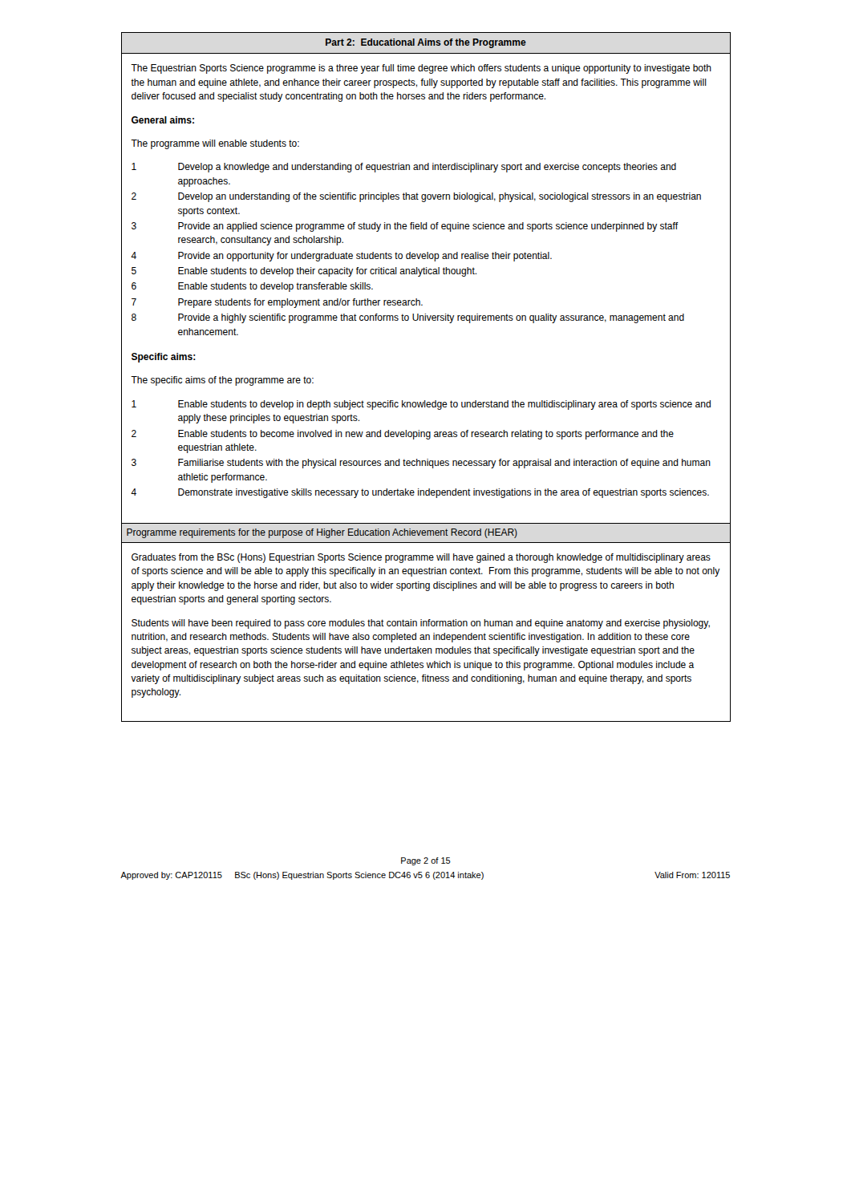Part 2: Educational Aims of the Programme
The Equestrian Sports Science programme is a three year full time degree which offers students a unique opportunity to investigate both the human and equine athlete, and enhance their career prospects, fully supported by reputable staff and facilities. This programme will deliver focused and specialist study concentrating on both the horses and the riders performance.
General aims:
The programme will enable students to:
| 1 | Develop a knowledge and understanding of equestrian and interdisciplinary sport and exercise concepts theories and approaches. |
| 2 | Develop an understanding of the scientific principles that govern biological, physical, sociological stressors in an equestrian sports context. |
| 3 | Provide an applied science programme of study in the field of equine science and sports science underpinned by staff research, consultancy and scholarship. |
| 4 | Provide an opportunity for undergraduate students to develop and realise their potential. |
| 5 | Enable students to develop their capacity for critical analytical thought. |
| 6 | Enable students to develop transferable skills. |
| 7 | Prepare students for employment and/or further research. |
| 8 | Provide a highly scientific programme that conforms to University requirements on quality assurance, management and enhancement. |
Specific aims:
The specific aims of the programme are to:
| 1 | Enable students to develop in depth subject specific knowledge to understand the multidisciplinary area of sports science and apply these principles to equestrian sports. |
| 2 | Enable students to become involved in new and developing areas of research relating to sports performance and the equestrian athlete. |
| 3 | Familiarise students with the physical resources and techniques necessary for appraisal and interaction of equine and human athletic performance. |
| 4 | Demonstrate investigative skills necessary to undertake independent investigations in the area of equestrian sports sciences. |
Programme requirements for the purpose of Higher Education Achievement Record (HEAR)
Graduates from the BSc (Hons) Equestrian Sports Science programme will have gained a thorough knowledge of multidisciplinary areas of sports science and will be able to apply this specifically in an equestrian context. From this programme, students will be able to not only apply their knowledge to the horse and rider, but also to wider sporting disciplines and will be able to progress to careers in both equestrian sports and general sporting sectors.
Students will have been required to pass core modules that contain information on human and equine anatomy and exercise physiology, nutrition, and research methods. Students will have also completed an independent scientific investigation. In addition to these core subject areas, equestrian sports science students will have undertaken modules that specifically investigate equestrian sport and the development of research on both the horse-rider and equine athletes which is unique to this programme. Optional modules include a variety of multidisciplinary subject areas such as equitation science, fitness and conditioning, human and equine therapy, and sports psychology.
Page 2 of 15
Approved by: CAP120115 BSc (Hons) Equestrian Sports Science DC46 v5 6 (2014 intake) Valid From: 120115